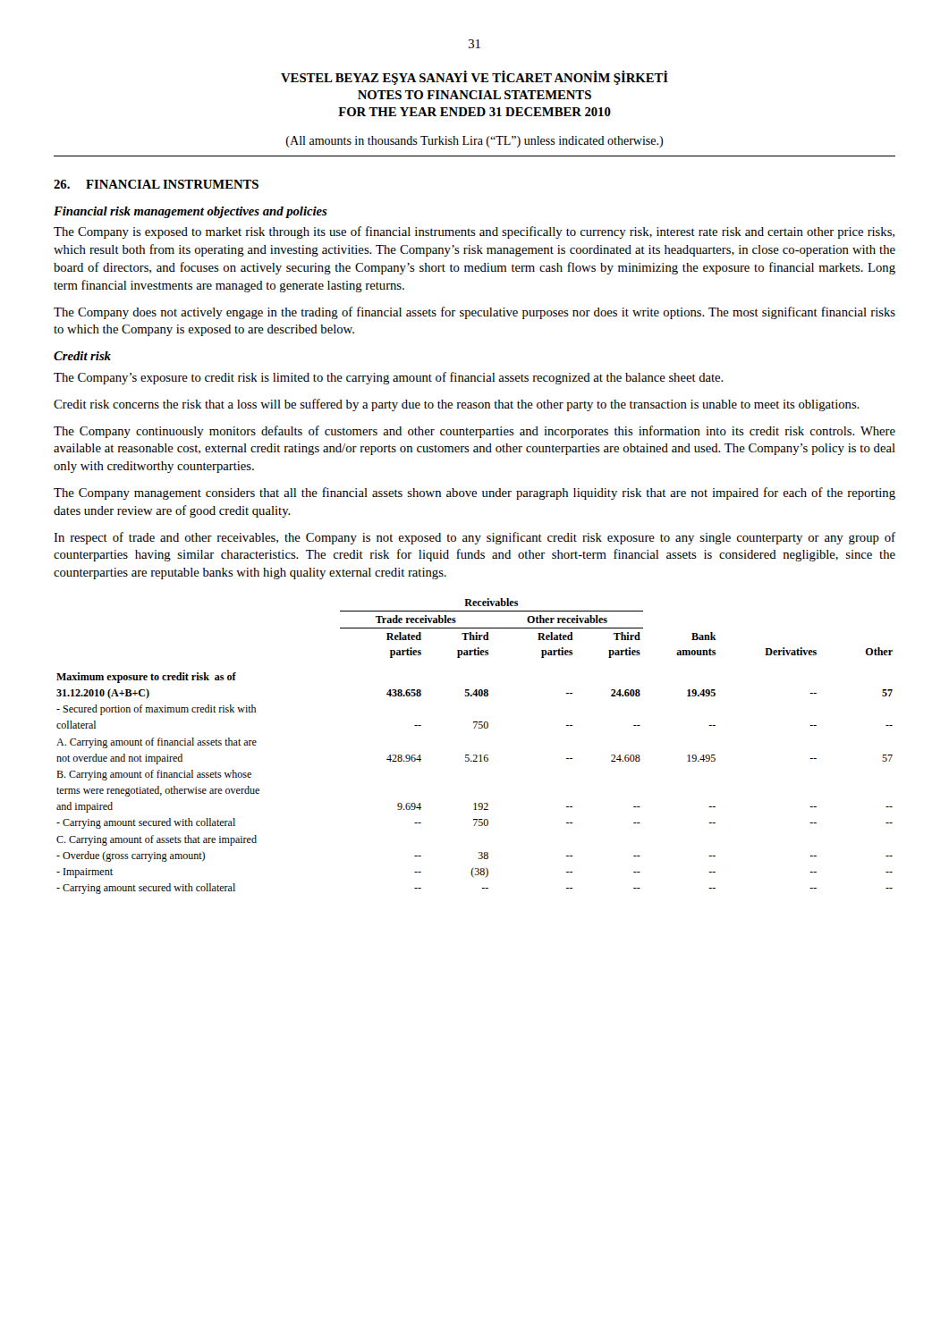31
VESTEL BEYAZ EŞYA SANAYİ VE TİCARET ANONİM ŞİRKETİ
NOTES TO FINANCIAL STATEMENTS
FOR THE YEAR ENDED 31 DECEMBER 2010
(All amounts in thousands Turkish Lira (“TL”) unless indicated otherwise.)
26. FINANCIAL INSTRUMENTS
Financial risk management objectives and policies
The Company is exposed to market risk through its use of financial instruments and specifically to currency risk, interest rate risk and certain other price risks, which result both from its operating and investing activities. The Company’s risk management is coordinated at its headquarters, in close co-operation with the board of directors, and focuses on actively securing the Company’s short to medium term cash flows by minimizing the exposure to financial markets. Long term financial investments are managed to generate lasting returns.
The Company does not actively engage in the trading of financial assets for speculative purposes nor does it write options. The most significant financial risks to which the Company is exposed to are described below.
Credit risk
The Company’s exposure to credit risk is limited to the carrying amount of financial assets recognized at the balance sheet date.
Credit risk concerns the risk that a loss will be suffered by a party due to the reason that the other party to the transaction is unable to meet its obligations.
The Company continuously monitors defaults of customers and other counterparties and incorporates this information into its credit risk controls. Where available at reasonable cost, external credit ratings and/or reports on customers and other counterparties are obtained and used. The Company’s policy is to deal only with creditworthy counterparties.
The Company management considers that all the financial assets shown above under paragraph liquidity risk that are not impaired for each of the reporting dates under review are of good credit quality.
In respect of trade and other receivables, the Company is not exposed to any significant credit risk exposure to any single counterparty or any group of counterparties having similar characteristics. The credit risk for liquid funds and other short-term financial assets is considered negligible, since the counterparties are reputable banks with high quality external credit ratings.
| | Receivables | | | |
| --- | --- | --- | --- | --- |
| | Trade receivables | Other receivables | | | |
| | Related parties | Third parties | Related parties | Third parties | Bank amounts | Derivatives | Other |
| Maximum exposure to credit risk as of | | | | | | | |
| 31.12.2010 (A+B+C) | 438.658 | 5.408 | -- | 24.608 | 19.495 | -- | 57 |
| - Secured portion of maximum credit risk with | | | | | | | |
| collateral | -- | 750 | -- | -- | -- | -- | -- |
| A. Carrying amount of financial assets that are | | | | | | | |
| not overdue and not impaired | 428.964 | 5.216 | -- | 24.608 | 19.495 | -- | 57 |
| B. Carrying amount of financial assets whose | | | | | | | |
| terms were renegotiated, otherwise are overdue | | | | | | | |
| and impaired | 9.694 | 192 | -- | -- | -- | -- | -- |
| - Carrying amount secured with collateral | -- | 750 | -- | -- | -- | -- | -- |
| C. Carrying amount of assets that are impaired | | | | | | | |
| - Overdue (gross carrying amount) | -- | 38 | -- | -- | -- | -- | -- |
| - Impairment | -- | (38) | -- | -- | -- | -- | -- |
| - Carrying amount secured with collateral | -- | -- | -- | -- | -- | -- | -- |